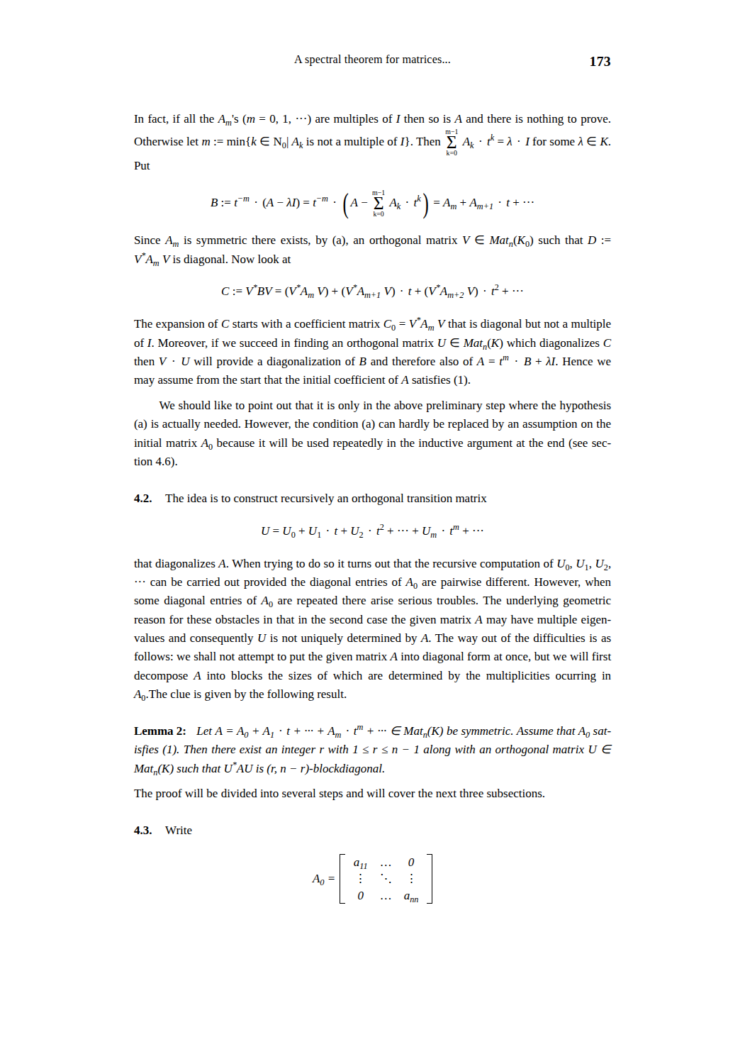A spectral theorem for matrices... 173
In fact, if all the Am's (m = 0, 1, ···) are multiples of I then so is A and there is nothing to prove. Otherwise let m := min{k ∈ N0| Ak is not a multiple of I}. Then m−1 Σk=0 Ak · tk = λ · I for some λ ∈ K. Put
B := t−m · (A − λI) = t−m · (A − m−1 Σk=0 Ak · tk) = Am + Am+1 · t + ···
Since Am is symmetric there exists, by (a), an orthogonal matrix V ∈ Matn(K0) such that D := V*Am V is diagonal. Now look at
C := V*BV = (V*Am V) + (V*Am+1 V) · t + (V*Am+2 V) · t2 + ···
The expansion of C starts with a coefficient matrix C0 = V*Am V that is diagonal but not a multiple of I. Moreover, if we succeed in finding an orthogonal matrix U ∈ Matn(K) which diagonalizes C then V · U will provide a diagonalization of B and therefore also of A = tm · B + λI. Hence we may assume from the start that the initial coefficient of A satisfies (1).
We should like to point out that it is only in the above preliminary step where the hypothesis (a) is actually needed. However, the condition (a) can hardly be replaced by an assumption on the initial matrix A0 because it will be used repeatedly in the inductive argument at the end (see section 4.6).
4.2. The idea is to construct recursively an orthogonal transition matrix
U = U0 + U1 · t + U2 · t2 + ··· + Um · tm + ···
that diagonalizes A. When trying to do so it turns out that the recursive computation of U0, U1, U2, ··· can be carried out provided the diagonal entries of A0 are pairwise different. However, when some diagonal entries of A0 are repeated there arise serious troubles. The underlying geometric reason for these obstacles in that in the second case the given matrix A may have multiple eigenvalues and consequently U is not uniquely determined by A. The way out of the difficulties is as follows: we shall not attempt to put the given matrix A into diagonal form at once, but we will first decompose A into blocks the sizes of which are determined by the multiplicities ocurring in A0.The clue is given by the following result.
Lemma 2: Let A = A0 + A1 · t + ··· + Am · tm + ··· ∈ Matn(K) be symmetric. Assume that A0 satisfies (1). Then there exist an integer r with 1 ≤ r ≤ n − 1 along with an orthogonal matrix U ∈ Matn(K) such that U*AU is (r, n − r)-blockdiagonal.
The proof will be divided into several steps and will cover the next three subsections.
4.3. Write
A0 =
| a 11 | … | 0 |
| ⋮ | ⋱ | ⋮ |
| 0 | … | a nn |